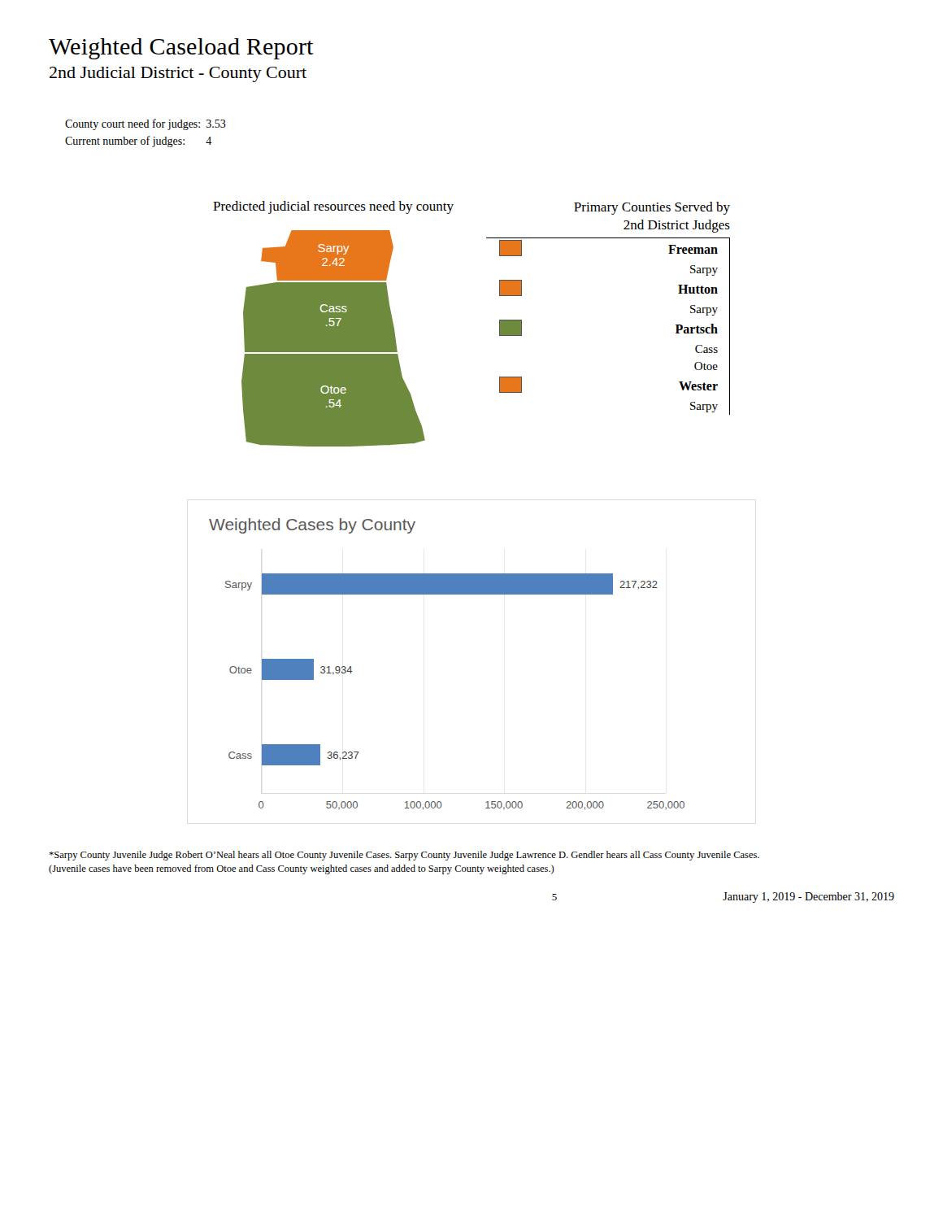Weighted Caseload Report
2nd Judicial District - County Court
| County court need for judges: | 3.53 |
| Current number of judges: | 4 |
Predicted judicial resources need by county
Sarpy
2.42
Cass
.57
Otoe
.54
Primary Counties Served by
2nd District Judges
| | Freeman |
| | Sarpy |
| | Hutton |
| | Sarpy |
| | Partsch |
| | Cass |
| | Otoe |
| | Wester |
| | Sarpy |
Weighted Cases by County
Sarpy
217,232
Otoe
31,934
Cass
36,237
0 50,000 100,000 150,000 200,000 250,000
*Sarpy County Juvenile Judge Robert O’Neal hears all Otoe County Juvenile Cases. Sarpy County Juvenile Judge Lawrence D. Gendler hears all Cass County Juvenile Cases.
(Juvenile cases have been removed from Otoe and Cass County weighted cases and added to Sarpy County weighted cases.)
5
January 1, 2019 - December 31, 2019